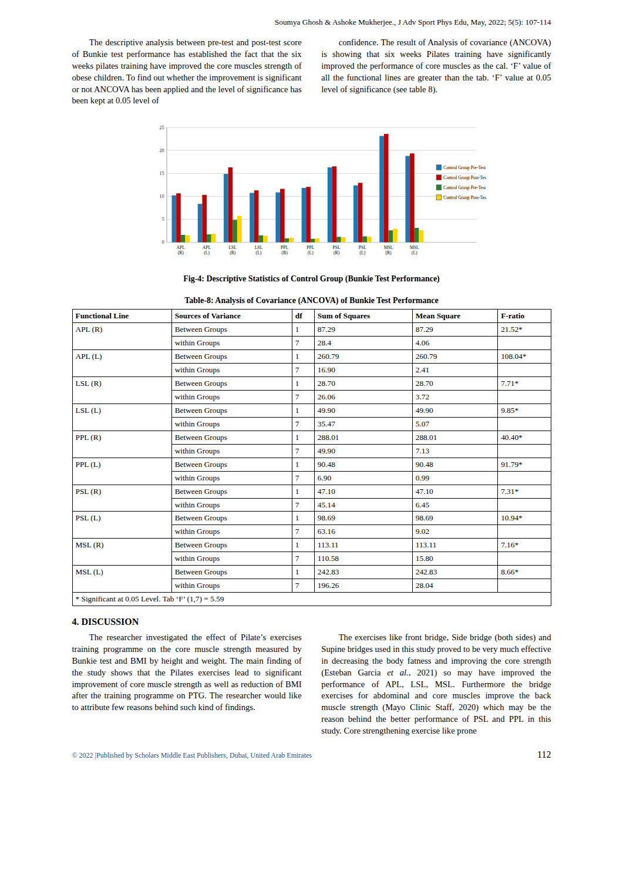Soumya Ghosh & Ashoke Mukherjee., J Adv Sport Phys Edu, May, 2022; 5(5): 107-114
The descriptive analysis between pre-test and post-test score of Bunkie test performance has established the fact that the six weeks pilates training have improved the core muscles strength of obese children. To find out whether the improvement is significant or not ANCOVA has been applied and the level of significance has been kept at 0.05 level of
confidence. The result of Analysis of covariance (ANCOVA) is showing that six weeks Pilates training have significantly improved the performance of core muscles as the cal. ‘F’ value of all the functional lines are greater than the tab. ‘F’ value at 0.05 level of significance (see table 8).
0 5 10 15 20 25 APL(R) APL(L) LSL(R) LSL(L) PPL(R) PPL(L) PSL(R) PSL(L) MSL(R) MSL(L) Control Group Pre-Test Mean Control Group Post-Test Mean Control Group Pre-Test SD Control Group Post-Test SD
Fig-4: Descriptive Statistics of Control Group (Bunkie Test Performance)
Table-8: Analysis of Covariance (ANCOVA) of Bunkie Test Performance
| Functional Line | Sources of Variance | df | Sum of Squares | Mean Square | F-ratio |
| --- | --- | --- | --- | --- | --- |
| APL (R) | Between Groups | 1 | 87.29 | 87.29 | 21.52* |
| within Groups | 7 | 28.4 | 4.06 | |
| APL (L) | Between Groups | 1 | 260.79 | 260.79 | 108.04* |
| within Groups | 7 | 16.90 | 2.41 | |
| LSL (R) | Between Groups | 1 | 28.70 | 28.70 | 7.71* |
| within Groups | 7 | 26.06 | 3.72 | |
| LSL (L) | Between Groups | 1 | 49.90 | 49.90 | 9.85* |
| within Groups | 7 | 35.47 | 5.07 | |
| PPL (R) | Between Groups | 1 | 288.01 | 288.01 | 40.40* |
| within Groups | 7 | 49.90 | 7.13 | |
| PPL (L) | Between Groups | 1 | 90.48 | 90.48 | 91.79* |
| within Groups | 7 | 6.90 | 0.99 | |
| PSL (R) | Between Groups | 1 | 47.10 | 47.10 | 7.31* |
| within Groups | 7 | 45.14 | 6.45 | |
| PSL (L) | Between Groups | 1 | 98.69 | 98.69 | 10.94* |
| within Groups | 7 | 63.16 | 9.02 | |
| MSL (R) | Between Groups | 1 | 113.11 | 113.11 | 7.16* |
| within Groups | 7 | 110.58 | 15.80 | |
| MSL (L) | Between Groups | 1 | 242.83 | 242.83 | 8.66* |
| within Groups | 7 | 196.26 | 28.04 | |
| * Significant at 0.05 Level. Tab ‘F’ (1,7) = 5.59 |
4. DISCUSSION
The researcher investigated the effect of Pilate’s exercises training programme on the core muscle strength measured by Bunkie test and BMI by height and weight. The main finding of the study shows that the Pilates exercises lead to significant improvement of core muscle strength as well as reduction of BMI after the training programme on PTG. The researcher would like to attribute few reasons behind such kind of findings.
The exercises like front bridge, Side bridge (both sides) and Supine bridges used in this study proved to be very much effective in decreasing the body fatness and improving the core strength (Esteban Garcia et al., 2021) so may have improved the performance of APL, LSL, MSL. Furthermore the bridge exercises for abdominal and core muscles improve the back muscle strength (Mayo Clinic Staff, 2020) which may be the reason behind the better performance of PSL and PPL in this study. Core strengthening exercise like prone
© 2022 |Published by Scholars Middle East Publishers, Dubai, United Arab Emirates
112